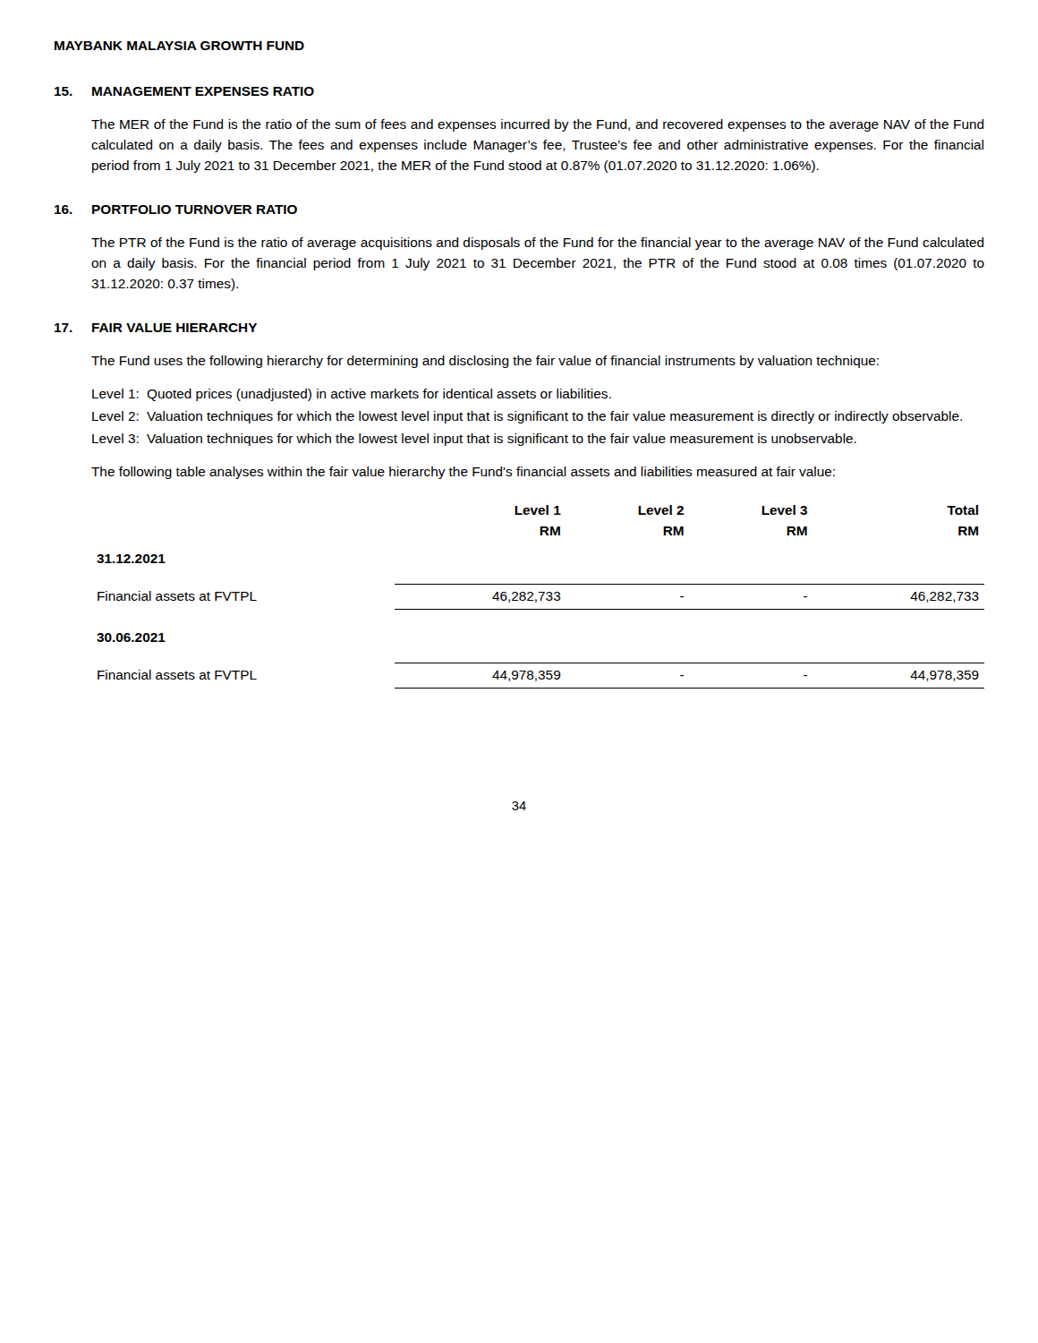MAYBANK MALAYSIA GROWTH FUND
15. MANAGEMENT EXPENSES RATIO
The MER of the Fund is the ratio of the sum of fees and expenses incurred by the Fund, and recovered expenses to the average NAV of the Fund calculated on a daily basis. The fees and expenses include Manager’s fee, Trustee’s fee and other administrative expenses. For the financial period from 1 July 2021 to 31 December 2021, the MER of the Fund stood at 0.87% (01.07.2020 to 31.12.2020: 1.06%).
16. PORTFOLIO TURNOVER RATIO
The PTR of the Fund is the ratio of average acquisitions and disposals of the Fund for the financial year to the average NAV of the Fund calculated on a daily basis. For the financial period from 1 July 2021 to 31 December 2021, the PTR of the Fund stood at 0.08 times (01.07.2020 to 31.12.2020: 0.37 times).
17. FAIR VALUE HIERARCHY
The Fund uses the following hierarchy for determining and disclosing the fair value of financial instruments by valuation technique:
Level 1: Quoted prices (unadjusted) in active markets for identical assets or liabilities.
Level 2: Valuation techniques for which the lowest level input that is significant to the fair value measurement is directly or indirectly observable.
Level 3: Valuation techniques for which the lowest level input that is significant to the fair value measurement is unobservable.
The following table analyses within the fair value hierarchy the Fund's financial assets and liabilities measured at fair value:
| | Level 1 RM | Level 2 RM | Level 3 RM | Total RM |
| --- | --- | --- | --- | --- |
| 31.12.2021 | | | | |
| Financial assets at FVTPL | 46,282,733 | - | - | 46,282,733 |
| 30.06.2021 | | | | |
| Financial assets at FVTPL | 44,978,359 | - | - | 44,978,359 |
34